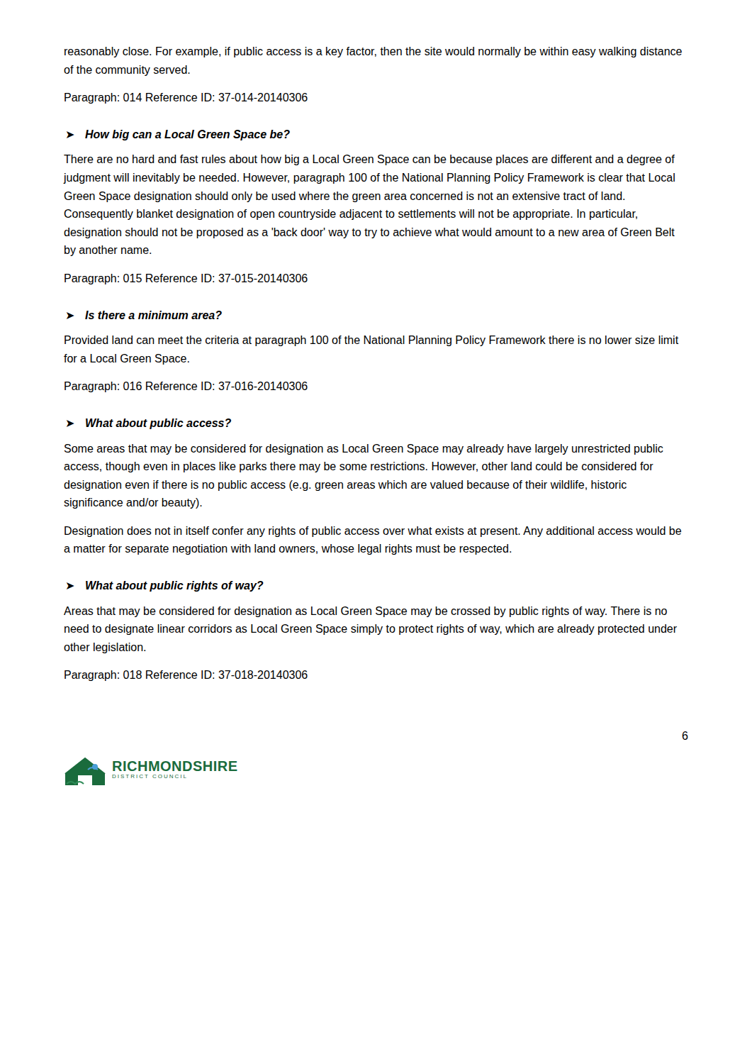reasonably close. For example, if public access is a key factor, then the site would normally be within easy walking distance of the community served.
Paragraph: 014 Reference ID: 37-014-20140306
How big can a Local Green Space be?
There are no hard and fast rules about how big a Local Green Space can be because places are different and a degree of judgment will inevitably be needed. However, paragraph 100 of the National Planning Policy Framework is clear that Local Green Space designation should only be used where the green area concerned is not an extensive tract of land. Consequently blanket designation of open countryside adjacent to settlements will not be appropriate. In particular, designation should not be proposed as a 'back door' way to try to achieve what would amount to a new area of Green Belt by another name.
Paragraph: 015 Reference ID: 37-015-20140306
Is there a minimum area?
Provided land can meet the criteria at paragraph 100 of the National Planning Policy Framework there is no lower size limit for a Local Green Space.
Paragraph: 016 Reference ID: 37-016-20140306
What about public access?
Some areas that may be considered for designation as Local Green Space may already have largely unrestricted public access, though even in places like parks there may be some restrictions. However, other land could be considered for designation even if there is no public access (e.g. green areas which are valued because of their wildlife, historic significance and/or beauty).
Designation does not in itself confer any rights of public access over what exists at present. Any additional access would be a matter for separate negotiation with land owners, whose legal rights must be respected.
What about public rights of way?
Areas that may be considered for designation as Local Green Space may be crossed by public rights of way. There is no need to designate linear corridors as Local Green Space simply to protect rights of way, which are already protected under other legislation.
Paragraph: 018 Reference ID: 37-018-20140306
6
RICHMONDSHIRE DISTRICT COUNCIL